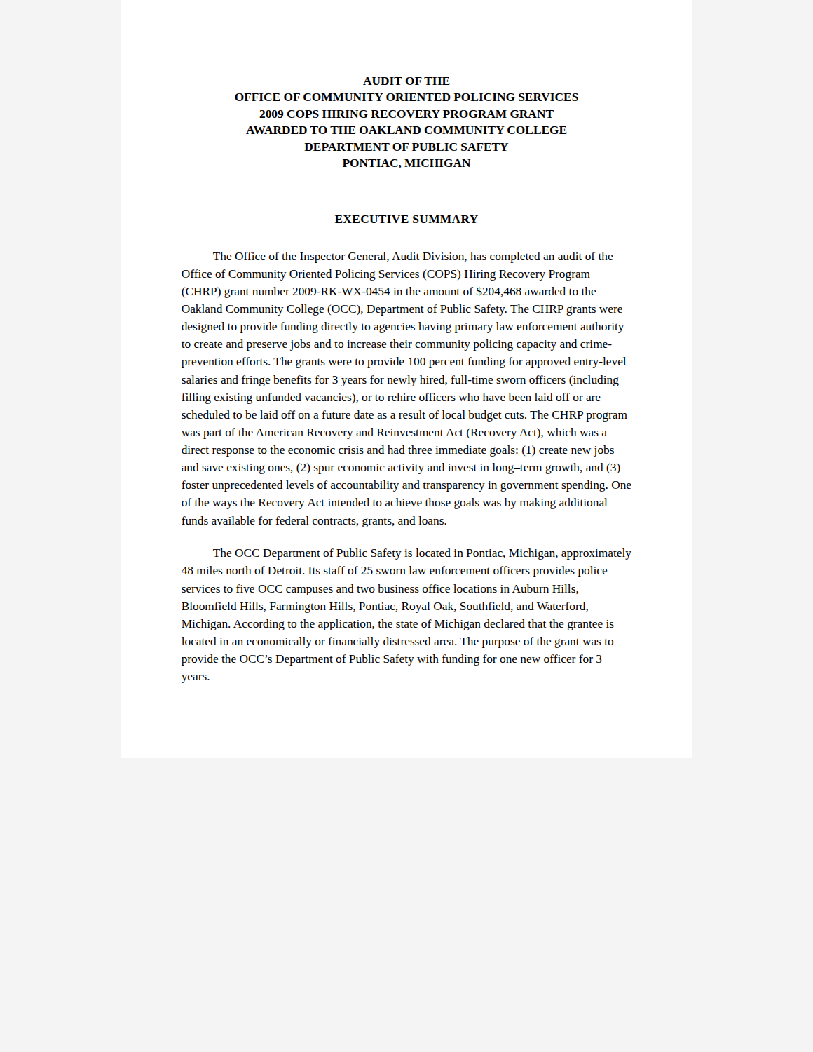Audit of the
Office of Community Oriented Policing Services
2009 COPS Hiring Recovery Program Grant
Awarded to the Oakland Community College
Department of Public Safety
Pontiac, Michigan
Executive Summary
The Office of the Inspector General, Audit Division, has completed an audit of the Office of Community Oriented Policing Services (COPS) Hiring Recovery Program (CHRP) grant number 2009-RK-WX-0454 in the amount of $204,468 awarded to the Oakland Community College (OCC), Department of Public Safety. The CHRP grants were designed to provide funding directly to agencies having primary law enforcement authority to create and preserve jobs and to increase their community policing capacity and crime-prevention efforts. The grants were to provide 100 percent funding for approved entry-level salaries and fringe benefits for 3 years for newly hired, full-time sworn officers (including filling existing unfunded vacancies), or to rehire officers who have been laid off or are scheduled to be laid off on a future date as a result of local budget cuts. The CHRP program was part of the American Recovery and Reinvestment Act (Recovery Act), which was a direct response to the economic crisis and had three immediate goals: (1) create new jobs and save existing ones, (2) spur economic activity and invest in long–term growth, and (3) foster unprecedented levels of accountability and transparency in government spending. One of the ways the Recovery Act intended to achieve those goals was by making additional funds available for federal contracts, grants, and loans.
The OCC Department of Public Safety is located in Pontiac, Michigan, approximately 48 miles north of Detroit. Its staff of 25 sworn law enforcement officers provides police services to five OCC campuses and two business office locations in Auburn Hills, Bloomfield Hills, Farmington Hills, Pontiac, Royal Oak, Southfield, and Waterford, Michigan. According to the application, the state of Michigan declared that the grantee is located in an economically or financially distressed area. The purpose of the grant was to provide the OCC’s Department of Public Safety with funding for one new officer for 3 years.